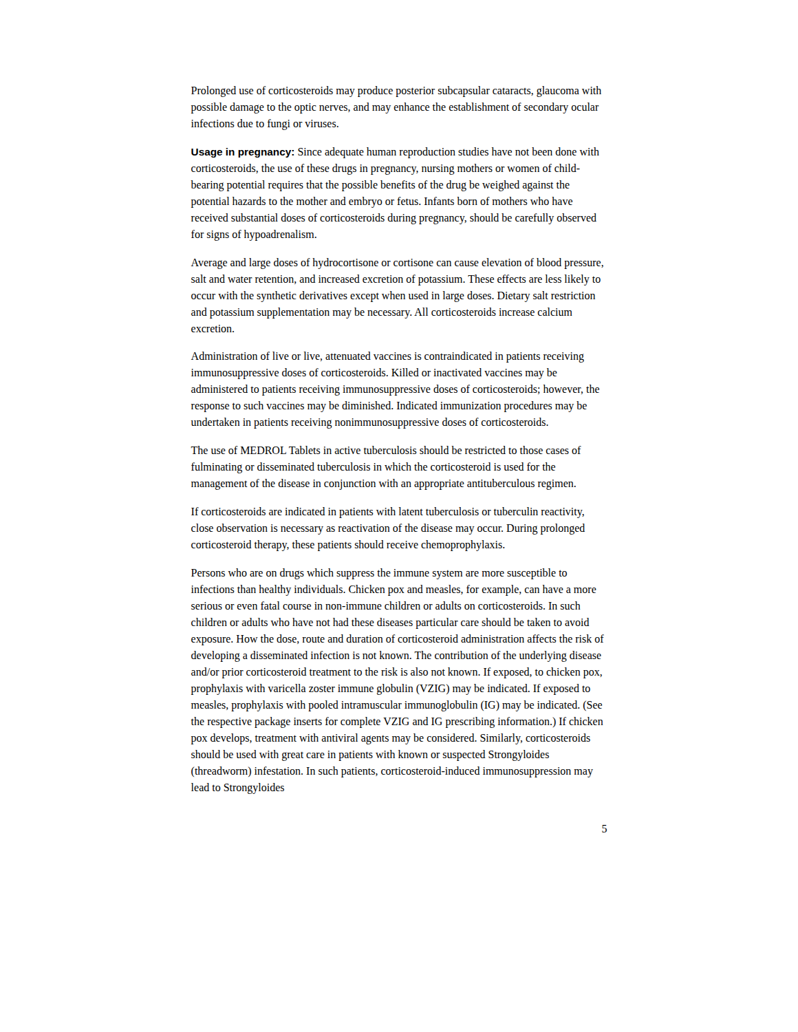Prolonged use of corticosteroids may produce posterior subcapsular cataracts, glaucoma with possible damage to the optic nerves, and may enhance the establishment of secondary ocular infections due to fungi or viruses.
Usage in pregnancy: Since adequate human reproduction studies have not been done with corticosteroids, the use of these drugs in pregnancy, nursing mothers or women of child-bearing potential requires that the possible benefits of the drug be weighed against the potential hazards to the mother and embryo or fetus. Infants born of mothers who have received substantial doses of corticosteroids during pregnancy, should be carefully observed for signs of hypoadrenalism.
Average and large doses of hydrocortisone or cortisone can cause elevation of blood pressure, salt and water retention, and increased excretion of potassium. These effects are less likely to occur with the synthetic derivatives except when used in large doses. Dietary salt restriction and potassium supplementation may be necessary. All corticosteroids increase calcium excretion.
Administration of live or live, attenuated vaccines is contraindicated in patients receiving immunosuppressive doses of corticosteroids. Killed or inactivated vaccines may be administered to patients receiving immunosuppressive doses of corticosteroids; however, the response to such vaccines may be diminished. Indicated immunization procedures may be undertaken in patients receiving nonimmunosuppressive doses of corticosteroids.
The use of MEDROL Tablets in active tuberculosis should be restricted to those cases of fulminating or disseminated tuberculosis in which the corticosteroid is used for the management of the disease in conjunction with an appropriate antituberculous regimen.
If corticosteroids are indicated in patients with latent tuberculosis or tuberculin reactivity, close observation is necessary as reactivation of the disease may occur. During prolonged corticosteroid therapy, these patients should receive chemoprophylaxis.
Persons who are on drugs which suppress the immune system are more susceptible to infections than healthy individuals. Chicken pox and measles, for example, can have a more serious or even fatal course in non-immune children or adults on corticosteroids. In such children or adults who have not had these diseases particular care should be taken to avoid exposure. How the dose, route and duration of corticosteroid administration affects the risk of developing a disseminated infection is not known. The contribution of the underlying disease and/or prior corticosteroid treatment to the risk is also not known. If exposed, to chicken pox, prophylaxis with varicella zoster immune globulin (VZIG) may be indicated. If exposed to measles, prophylaxis with pooled intramuscular immunoglobulin (IG) may be indicated. (See the respective package inserts for complete VZIG and IG prescribing information.) If chicken pox develops, treatment with antiviral agents may be considered. Similarly, corticosteroids should be used with great care in patients with known or suspected Strongyloides (threadworm) infestation. In such patients, corticosteroid-induced immunosuppression may lead to Strongyloides
5